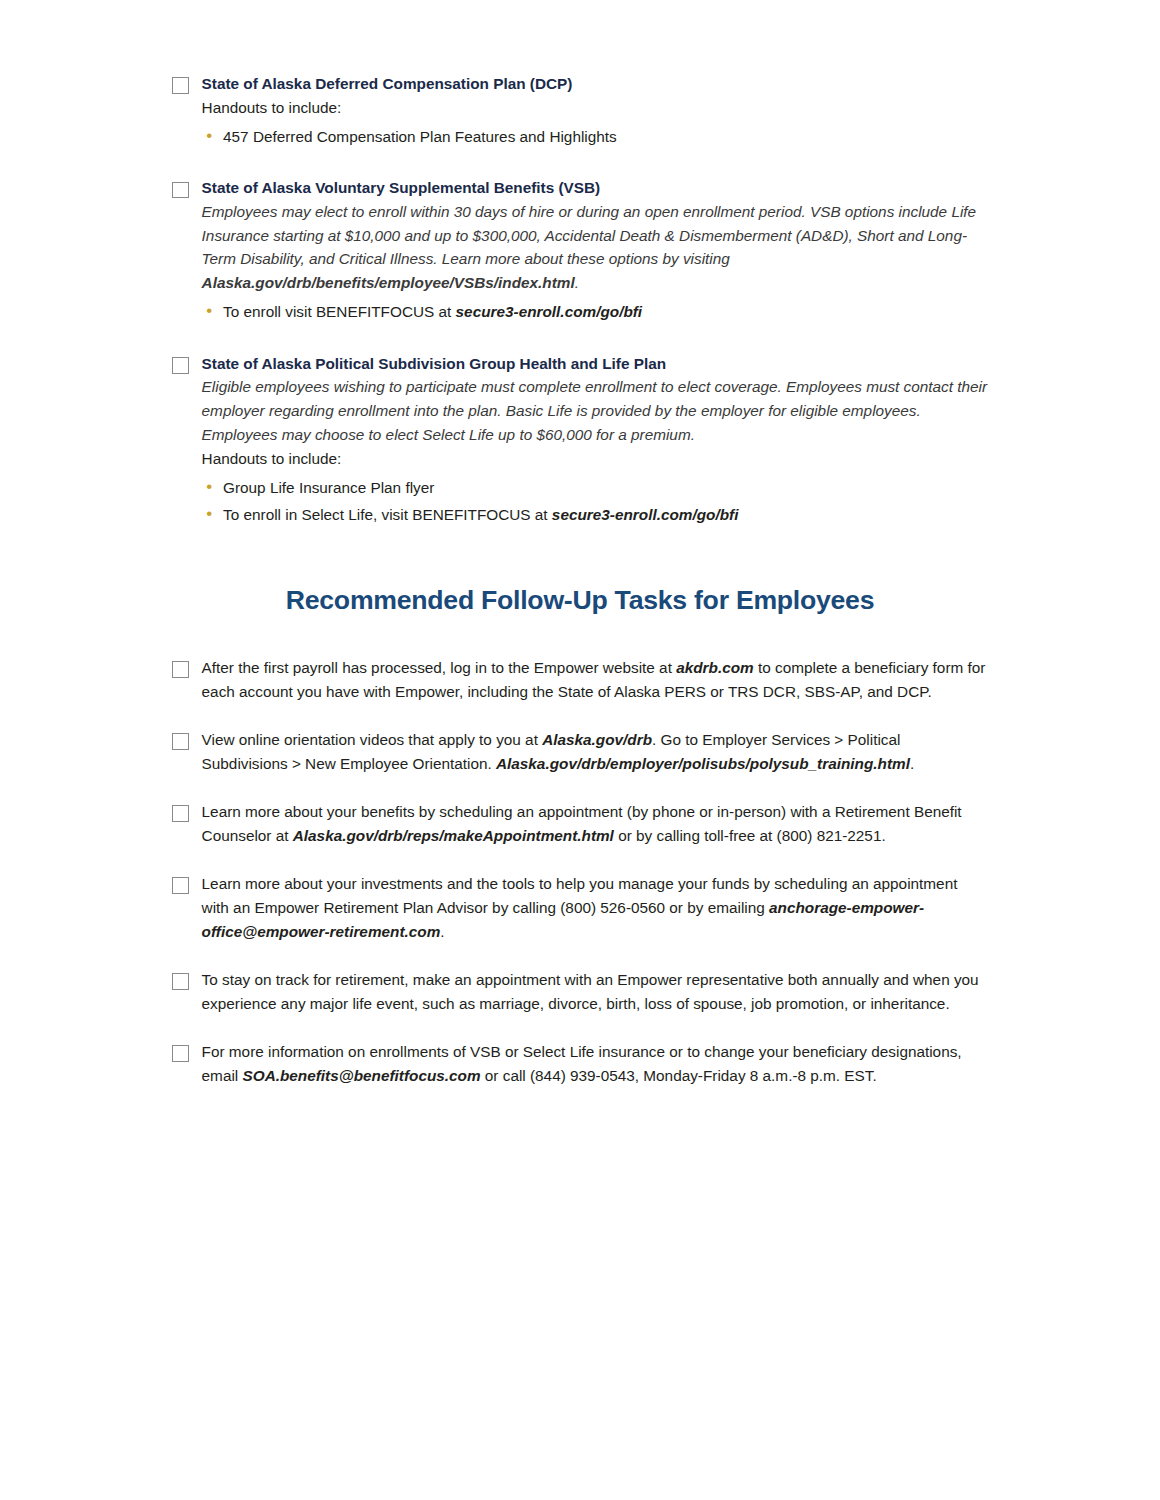State of Alaska Deferred Compensation Plan (DCP)
Handouts to include:
457 Deferred Compensation Plan Features and Highlights
State of Alaska Voluntary Supplemental Benefits (VSB)
Employees may elect to enroll within 30 days of hire or during an open enrollment period. VSB options include Life Insurance starting at $10,000 and up to $300,000, Accidental Death & Dismemberment (AD&D), Short and Long-Term Disability, and Critical Illness. Learn more about these options by visiting Alaska.gov/drb/benefits/employee/VSBs/index.html.
To enroll visit BENEFITFOCUS at secure3-enroll.com/go/bfi
State of Alaska Political Subdivision Group Health and Life Plan
Eligible employees wishing to participate must complete enrollment to elect coverage. Employees must contact their employer regarding enrollment into the plan. Basic Life is provided by the employer for eligible employees. Employees may choose to elect Select Life up to $60,000 for a premium.
Handouts to include:
Group Life Insurance Plan flyer
To enroll in Select Life, visit BENEFITFOCUS at secure3-enroll.com/go/bfi
Recommended Follow-Up Tasks for Employees
After the first payroll has processed, log in to the Empower website at akdrb.com to complete a beneficiary form for each account you have with Empower, including the State of Alaska PERS or TRS DCR, SBS-AP, and DCP.
View online orientation videos that apply to you at Alaska.gov/drb. Go to Employer Services > Political Subdivisions > New Employee Orientation. Alaska.gov/drb/employer/polisubs/polysub_training.html.
Learn more about your benefits by scheduling an appointment (by phone or in-person) with a Retirement Benefit Counselor at Alaska.gov/drb/reps/makeAppointment.html or by calling toll-free at (800) 821-2251.
Learn more about your investments and the tools to help you manage your funds by scheduling an appointment with an Empower Retirement Plan Advisor by calling (800) 526-0560 or by emailing anchorage-empower-office@empower-retirement.com.
To stay on track for retirement, make an appointment with an Empower representative both annually and when you experience any major life event, such as marriage, divorce, birth, loss of spouse, job promotion, or inheritance.
For more information on enrollments of VSB or Select Life insurance or to change your beneficiary designations, email SOA.benefits@benefitfocus.com or call (844) 939-0543, Monday-Friday 8 a.m.-8 p.m. EST.